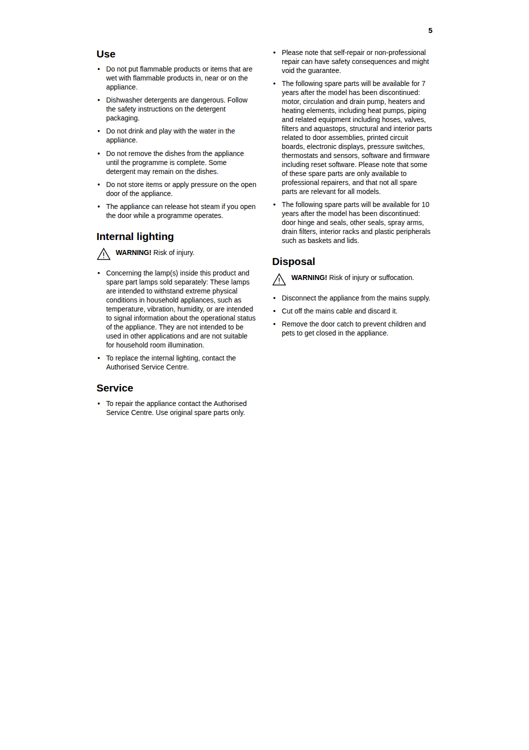5
Use
Do not put flammable products or items that are wet with flammable products in, near or on the appliance.
Dishwasher detergents are dangerous. Follow the safety instructions on the detergent packaging.
Do not drink and play with the water in the appliance.
Do not remove the dishes from the appliance until the programme is complete. Some detergent may remain on the dishes.
Do not store items or apply pressure on the open door of the appliance.
The appliance can release hot steam if you open the door while a programme operates.
Internal lighting
WARNING! Risk of injury.
Concerning the lamp(s) inside this product and spare part lamps sold separately: These lamps are intended to withstand extreme physical conditions in household appliances, such as temperature, vibration, humidity, or are intended to signal information about the operational status of the appliance. They are not intended to be used in other applications and are not suitable for household room illumination.
To replace the internal lighting, contact the Authorised Service Centre.
Service
To repair the appliance contact the Authorised Service Centre. Use original spare parts only.
Please note that self-repair or non-professional repair can have safety consequences and might void the guarantee.
The following spare parts will be available for 7 years after the model has been discontinued: motor, circulation and drain pump, heaters and heating elements, including heat pumps, piping and related equipment including hoses, valves, filters and aquastops, structural and interior parts related to door assemblies, printed circuit boards, electronic displays, pressure switches, thermostats and sensors, software and firmware including reset software. Please note that some of these spare parts are only available to professional repairers, and that not all spare parts are relevant for all models.
The following spare parts will be available for 10 years after the model has been discontinued: door hinge and seals, other seals, spray arms, drain filters, interior racks and plastic peripherals such as baskets and lids.
Disposal
WARNING! Risk of injury or suffocation.
Disconnect the appliance from the mains supply.
Cut off the mains cable and discard it.
Remove the door catch to prevent children and pets to get closed in the appliance.